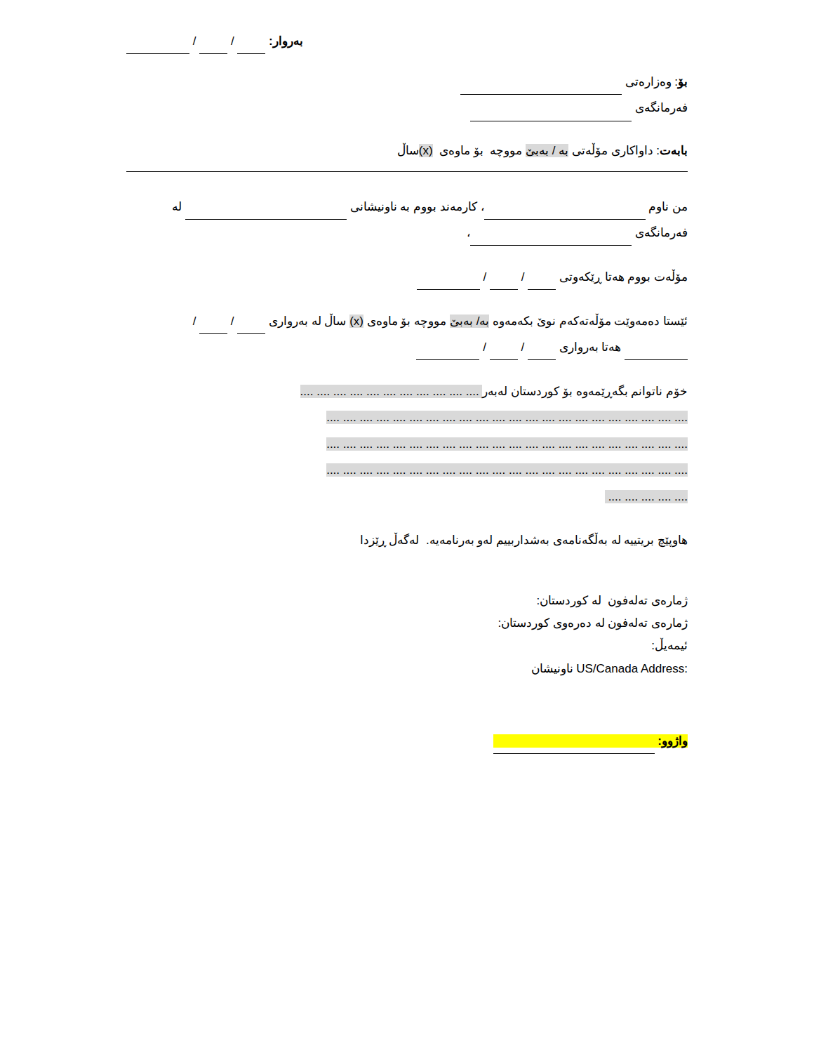بەروار: / /
بۆ: وەزارەتی
فەرمانگەی
بابەت: داواکاری مۆڵەتی بە / بەبێ مووچە بۆ ماوەی (x) ساڵ
من ناوم ، کارمەند بووم بە ناونیشانی لە فەرمانگەی ،
مۆڵەت بووم هەتا ڕێکەوتی / /
ئێستا دەمەوێت مۆڵەتەکەم نوێ بکەمەوە بە/ بەبێ مووچە بۆ ماوەی (x) ساڵ لە بەرواری / / هەتا بەرواری / /
خۆم ناتوانم بگەڕێمەوە بۆ کوردستان لەبەر .... .... .... .... .... .... .... .... .... .... ....
.... .... .... .... .... .... .... .... .... .... .... .... .... .... .... .... .... .... .... .... .... ....
.... .... .... .... .... .... .... .... .... .... .... .... .... .... .... .... .... .... .... .... .... ....
.... .... .... .... .... .... .... .... .... .... .... .... .... .... .... .... .... .... .... .... .... ....
.... .... .... .... ....
هاوپێچ بریتییە لە بەڵگەنامەی بەشداربییم لەو بەرنامەیە. لەگەڵ ڕێزدا
ژمارەی تەلەفون لە کوردستان:
ژمارەی تەلەفون لە دەرەوی کوردستان:
ئیمەیڵ:
US/Canada Address: ناونیشان
واژوو: